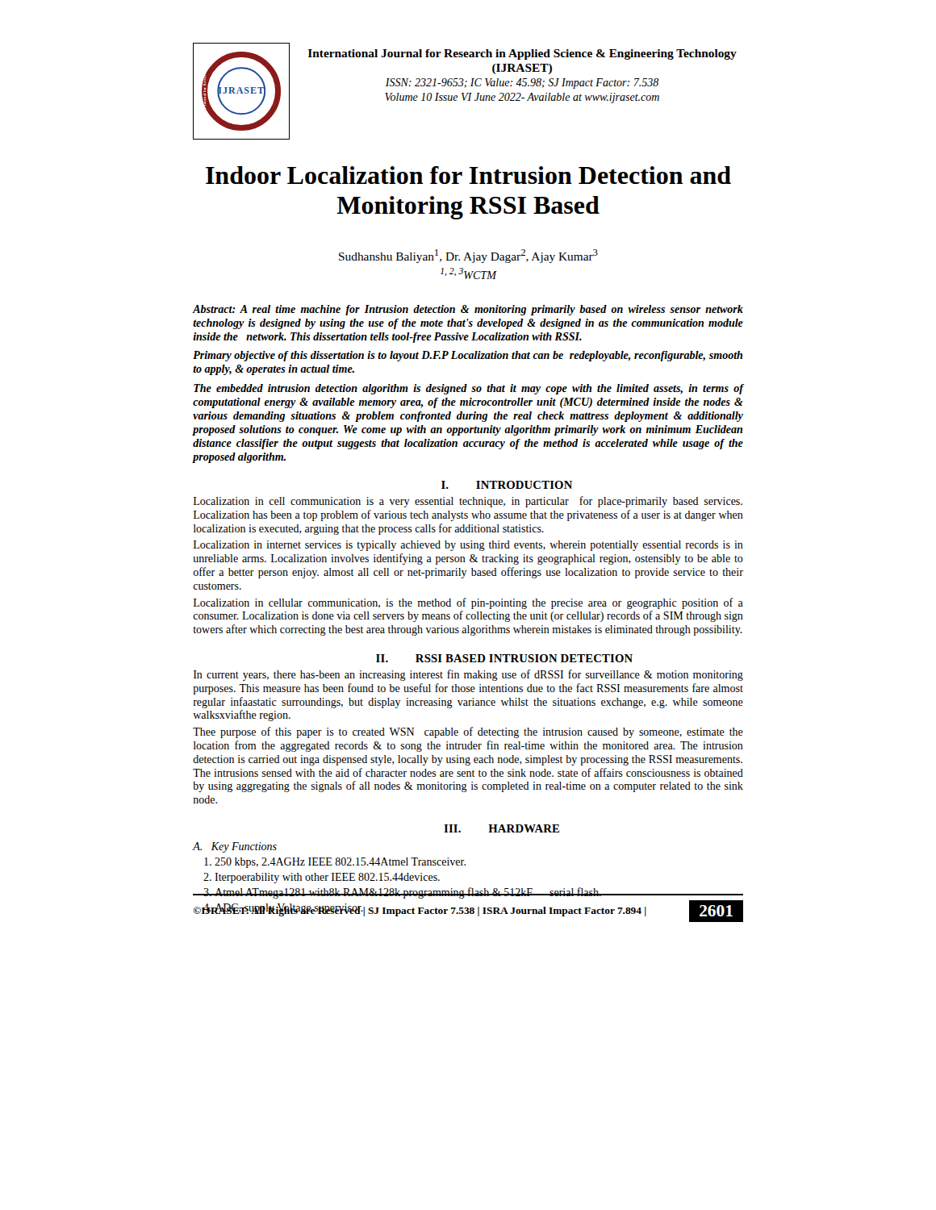International Journal for Research in Applied Science & Engineering Technology
IJRASET
International Journal for Research in Applied Science & Engineering Technology (IJRASET)
ISSN: 2321-9653; IC Value: 45.98; SJ Impact Factor: 7.538
Volume 10 Issue VI June 2022- Available at www.ijraset.com
Indoor Localization for Intrusion Detection and Monitoring RSSI Based
Sudhanshu Baliyan1, Dr. Ajay Dagar2, Ajay Kumar3
1, 2, 3WCTM
Abstract: A real time machine for Intrusion detection & monitoring primarily based on wireless sensor network technology is designed by using the use of the mote that's developed & designed in as the communication module inside the network. This dissertation tells tool-free Passive Localization with RSSI.
Primary objective of this dissertation is to layout D.F.P Localization that can be redeployable, reconfigurable, smooth to apply, & operates in actual time.
The embedded intrusion detection algorithm is designed so that it may cope with the limited assets, in terms of computational energy & available memory area, of the microcontroller unit (MCU) determined inside the nodes & various demanding situations & problem confronted during the real check mattress deployment & additionally proposed solutions to conquer. We come up with an opportunity algorithm primarily work on minimum Euclidean distance classifier the output suggests that localization accuracy of the method is accelerated while usage of the proposed algorithm.
I. INTRODUCTION
Localization in cell communication is a very essential technique, in particular for place-primarily based services. Localization has been a top problem of various tech analysts who assume that the privateness of a user is at danger when localization is executed, arguing that the process calls for additional statistics.
Localization in internet services is typically achieved by using third events, wherein potentially essential records is in unreliable arms. Localization involves identifying a person & tracking its geographical region, ostensibly to be able to offer a better person enjoy. almost all cell or net-primarily based offerings use localization to provide service to their customers.
Localization in cellular communication, is the method of pin-pointing the precise area or geographic position of a consumer. Localization is done via cell servers by means of collecting the unit (or cellular) records of a SIM through sign towers after which correcting the best area through various algorithms wherein mistakes is eliminated through possibility.
II. RSSI BASED INTRUSION DETECTION
In current years, there has-been an increasing interest fin making use of dRSSI for surveillance & motion monitoring purposes. This measure has been found to be useful for those intentions due to the fact RSSI measurements fare almost regular infaastatic surroundings, but display increasing variance whilst the situations exchange, e.g. while someone walksxviafthe region.
Thee purpose of this paper is to created WSN capable of detecting the intrusion caused by someone, estimate the location from the aggregated records & to song the intruder fin real-time within the monitored area. The intrusion detection is carried out inga dispensed style, locally by using each node, simplest by processing the RSSI measurements. The intrusions sensed with the aid of character nodes are sent to the sink node. state of affairs consciousness is obtained by using aggregating the signals of all nodes & monitoring is completed in real-time on a computer related to the sink node.
III. HARDWARE
A. Key Functions
250 kbps, 2.4AGHz IEEE 802.15.44Atmel Transceiver.
Iterpoerability with other IEEE 802.15.44devices.
Atmel ATmega1281 with8k RAM&128k programming flash & 512kF serial flash.
ADC, supply Voltage supervisor.
©IJRASET: All Rights are Reserved | SJ Impact Factor 7.538 | ISRA Journal Impact Factor 7.894 |
2601